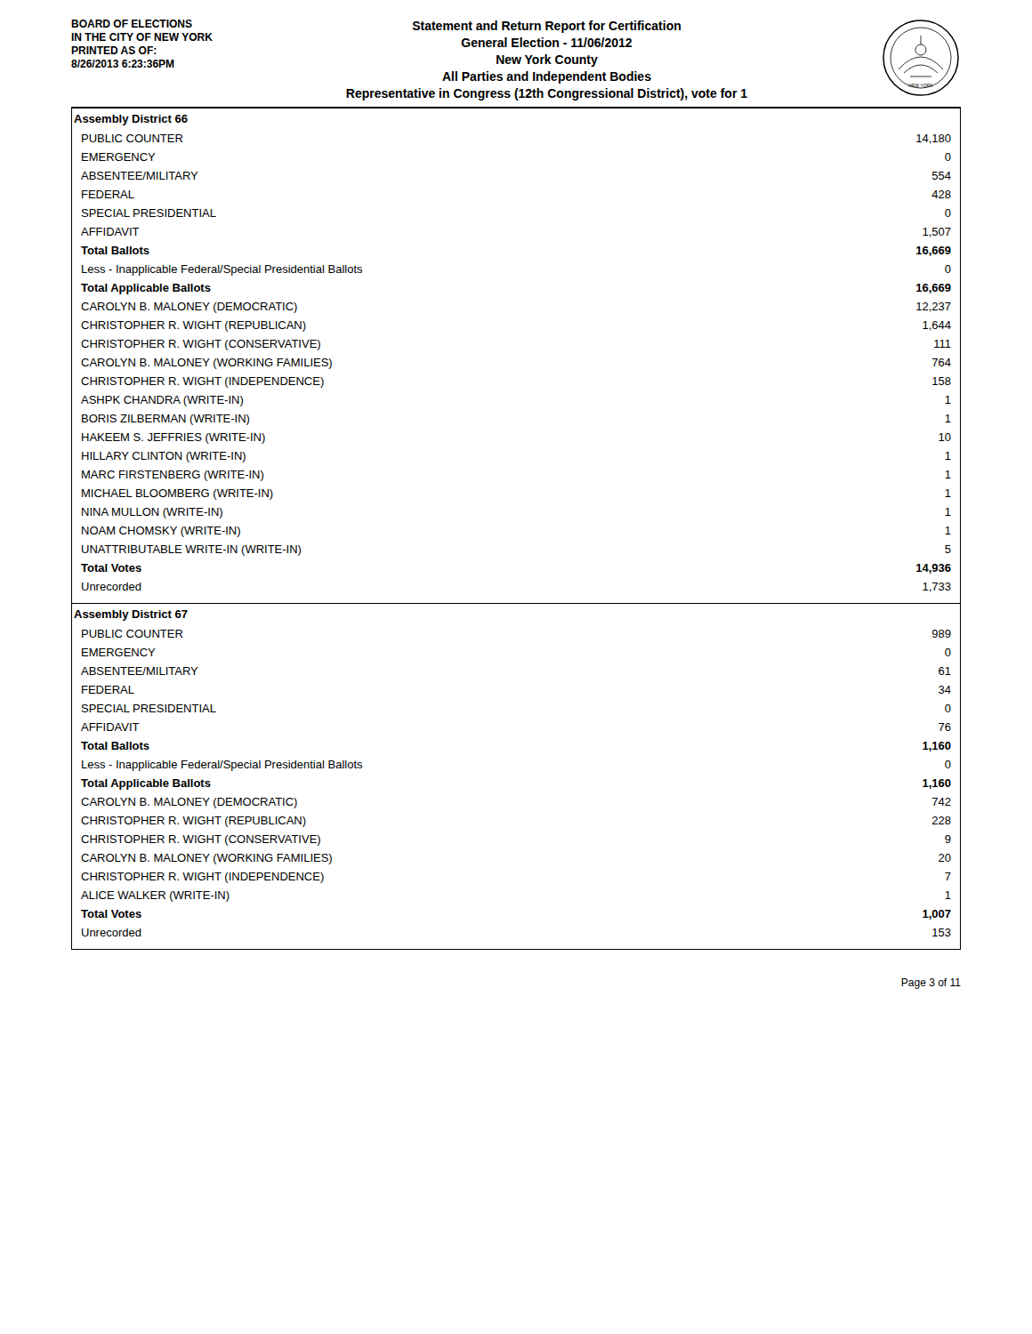BOARD OF ELECTIONS
IN THE CITY OF NEW YORK
PRINTED AS OF:
8/26/2013 6:23:36PM
Statement and Return Report for Certification
General Election - 11/06/2012
New York County
All Parties and Independent Bodies
Representative in Congress (12th Congressional District), vote for 1
NEW YORK
Assembly District 66
| PUBLIC COUNTER | 14,180 |
| EMERGENCY | 0 |
| ABSENTEE/MILITARY | 554 |
| FEDERAL | 428 |
| SPECIAL PRESIDENTIAL | 0 |
| AFFIDAVIT | 1,507 |
| Total Ballots | 16,669 |
| Less - Inapplicable Federal/Special Presidential Ballots | 0 |
| Total Applicable Ballots | 16,669 |
| CAROLYN B. MALONEY (DEMOCRATIC) | 12,237 |
| CHRISTOPHER R. WIGHT (REPUBLICAN) | 1,644 |
| CHRISTOPHER R. WIGHT (CONSERVATIVE) | 111 |
| CAROLYN B. MALONEY (WORKING FAMILIES) | 764 |
| CHRISTOPHER R. WIGHT (INDEPENDENCE) | 158 |
| ASHPK CHANDRA (WRITE-IN) | 1 |
| BORIS ZILBERMAN (WRITE-IN) | 1 |
| HAKEEM S. JEFFRIES (WRITE-IN) | 10 |
| HILLARY CLINTON (WRITE-IN) | 1 |
| MARC FIRSTENBERG (WRITE-IN) | 1 |
| MICHAEL BLOOMBERG (WRITE-IN) | 1 |
| NINA MULLON (WRITE-IN) | 1 |
| NOAM CHOMSKY (WRITE-IN) | 1 |
| UNATTRIBUTABLE WRITE-IN (WRITE-IN) | 5 |
| Total Votes | 14,936 |
| Unrecorded | 1,733 |
Assembly District 67
| PUBLIC COUNTER | 989 |
| EMERGENCY | 0 |
| ABSENTEE/MILITARY | 61 |
| FEDERAL | 34 |
| SPECIAL PRESIDENTIAL | 0 |
| AFFIDAVIT | 76 |
| Total Ballots | 1,160 |
| Less - Inapplicable Federal/Special Presidential Ballots | 0 |
| Total Applicable Ballots | 1,160 |
| CAROLYN B. MALONEY (DEMOCRATIC) | 742 |
| CHRISTOPHER R. WIGHT (REPUBLICAN) | 228 |
| CHRISTOPHER R. WIGHT (CONSERVATIVE) | 9 |
| CAROLYN B. MALONEY (WORKING FAMILIES) | 20 |
| CHRISTOPHER R. WIGHT (INDEPENDENCE) | 7 |
| ALICE WALKER (WRITE-IN) | 1 |
| Total Votes | 1,007 |
| Unrecorded | 153 |
Page 3 of 11